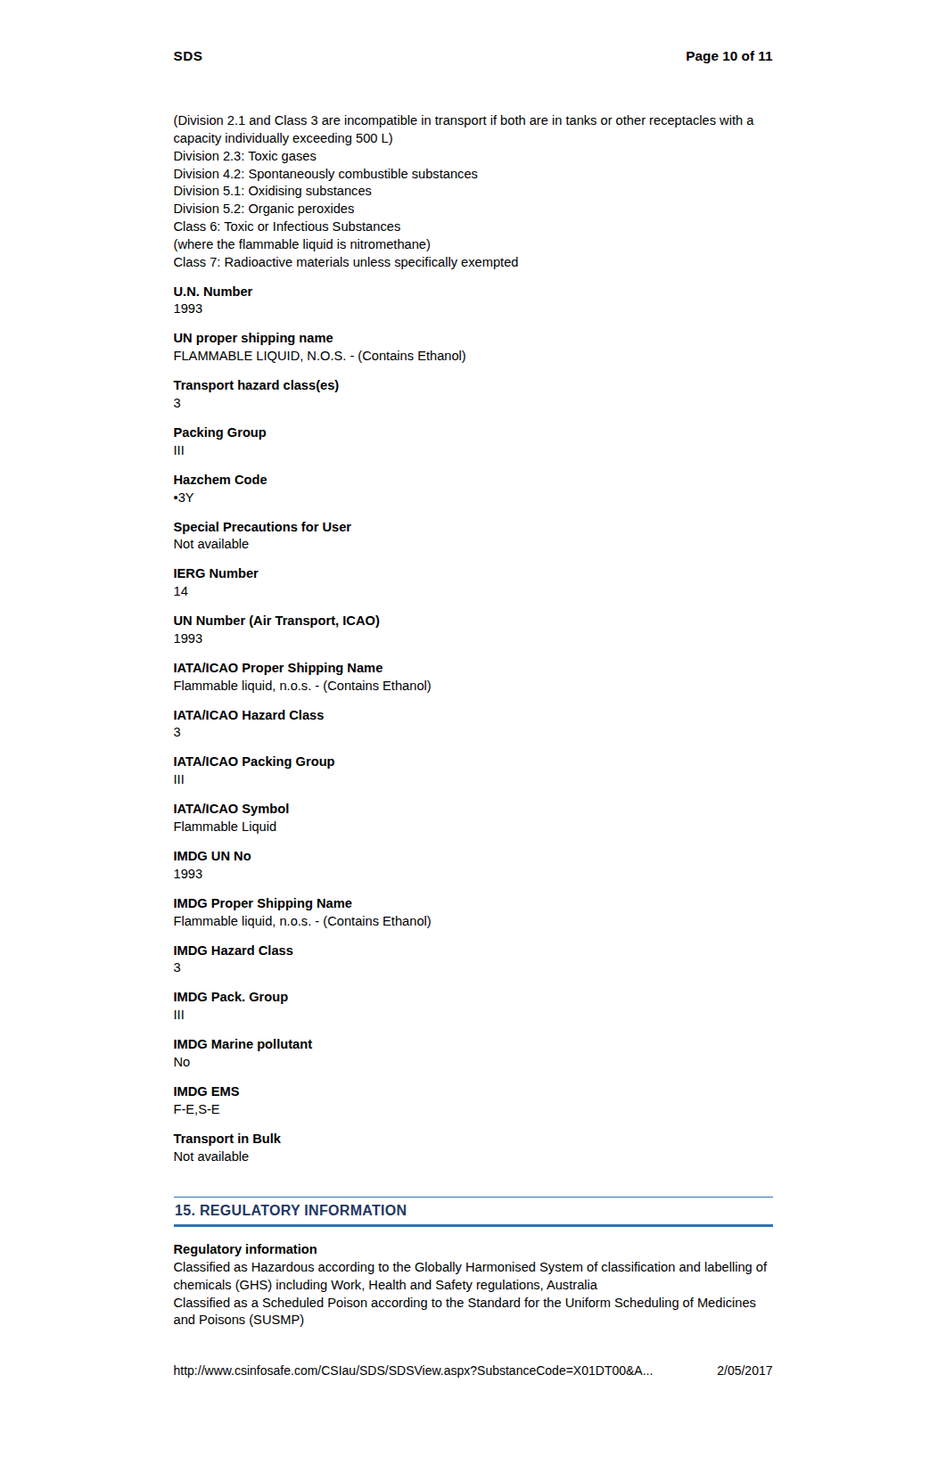SDS
Page 10 of 11
(Division 2.1 and Class 3 are incompatible in transport if both are in tanks or other receptacles with a capacity individually exceeding 500 L)
Division 2.3: Toxic gases
Division 4.2: Spontaneously combustible substances
Division 5.1: Oxidising substances
Division 5.2: Organic peroxides
Class 6: Toxic or Infectious Substances
(where the flammable liquid is nitromethane)
Class 7: Radioactive materials unless specifically exempted
U.N. Number
1993
UN proper shipping name
FLAMMABLE LIQUID, N.O.S. - (Contains Ethanol)
Transport hazard class(es)
3
Packing Group
III
Hazchem Code
•3Y
Special Precautions for User
Not available
IERG Number
14
UN Number (Air Transport, ICAO)
1993
IATA/ICAO Proper Shipping Name
Flammable liquid, n.o.s. - (Contains Ethanol)
IATA/ICAO Hazard Class
3
IATA/ICAO Packing Group
III
IATA/ICAO Symbol
Flammable Liquid
IMDG UN No
1993
IMDG Proper Shipping Name
Flammable liquid, n.o.s. - (Contains Ethanol)
IMDG Hazard Class
3
IMDG Pack. Group
III
IMDG Marine pollutant
No
IMDG EMS
F-E,S-E
Transport in Bulk
Not available
15. REGULATORY INFORMATION
Regulatory information
Classified as Hazardous according to the Globally Harmonised System of classification and labelling of chemicals (GHS) including Work, Health and Safety regulations, Australia
Classified as a Scheduled Poison according to the Standard for the Uniform Scheduling of Medicines and Poisons (SUSMP)
http://www.csinfosafe.com/CSIau/SDS/SDSView.aspx?SubstanceCode=X01DT00&A...
2/05/2017